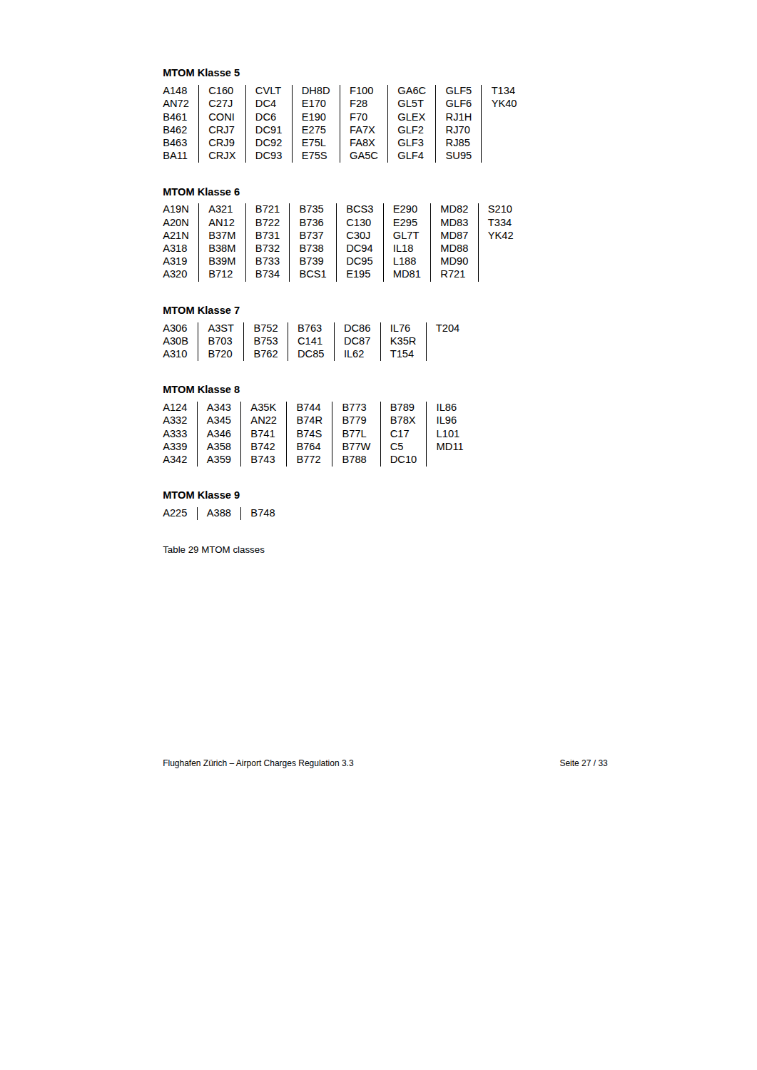MTOM Klasse 5
| A148 | C160 | CVLT | DH8D | F100 | GA6C | GLF5 | T134 |
| AN72 | C27J | DC4 | E170 | F28 | GL5T | GLF6 | YK40 |
| B461 | CONI | DC6 | E190 | F70 | GLEX | RJ1H | |
| B462 | CRJ7 | DC91 | E275 | FA7X | GLF2 | RJ70 | |
| B463 | CRJ9 | DC92 | E75L | FA8X | GLF3 | RJ85 | |
| BA11 | CRJX | DC93 | E75S | GA5C | GLF4 | SU95 | |
MTOM Klasse 6
| A19N | A321 | B721 | B735 | BCS3 | E290 | MD82 | S210 |
| A20N | AN12 | B722 | B736 | C130 | E295 | MD83 | T334 |
| A21N | B37M | B731 | B737 | C30J | GL7T | MD87 | YK42 |
| A318 | B38M | B732 | B738 | DC94 | IL18 | MD88 | |
| A319 | B39M | B733 | B739 | DC95 | L188 | MD90 | |
| A320 | B712 | B734 | BCS1 | E195 | MD81 | R721 | |
MTOM Klasse 7
| A306 | A3ST | B752 | B763 | DC86 | IL76 | T204 |
| A30B | B703 | B753 | C141 | DC87 | K35R | |
| A310 | B720 | B762 | DC85 | IL62 | T154 | |
MTOM Klasse 8
| A124 | A343 | A35K | B744 | B773 | B789 | IL86 |
| A332 | A345 | AN22 | B74R | B779 | B78X | IL96 |
| A333 | A346 | B741 | B74S | B77L | C17 | L101 |
| A339 | A358 | B742 | B764 | B77W | C5 | MD11 |
| A342 | A359 | B743 | B772 | B788 | DC10 | |
MTOM Klasse 9
| A225 | A388 | B748 |
Table 29 MTOM classes
Flughafen Zürich – Airport Charges Regulation 3.3 Seite 27 / 33